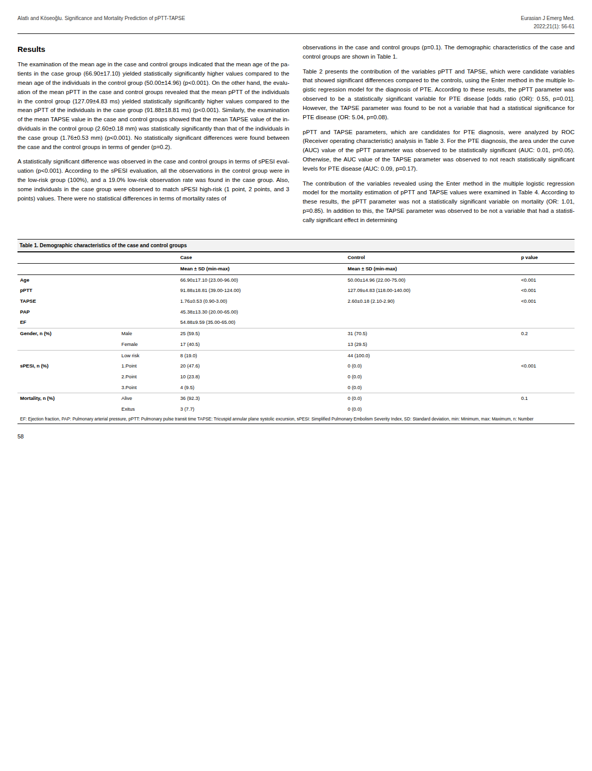Alatlı and Köseoğlu. Significance and Mortality Prediction of pPTT-TAPSE
Eurasian J Emerg Med.
2022;21(1): 56-61
Results
The examination of the mean age in the case and control groups indicated that the mean age of the patients in the case group (66.90±17.10) yielded statistically significantly higher values compared to the mean age of the individuals in the control group (50.00±14.96) (p<0.001). On the other hand, the evaluation of the mean pPTT in the case and control groups revealed that the mean pPTT of the individuals in the control group (127.09±4.83 ms) yielded statistically significantly higher values compared to the mean pPTT of the individuals in the case group (91.88±18.81 ms) (p<0.001). Similarly, the examination of the mean TAPSE value in the case and control groups showed that the mean TAPSE value of the individuals in the control group (2.60±0.18 mm) was statistically significantly than that of the individuals in the case group (1.76±0.53 mm) (p<0.001). No statistically significant differences were found between the case and the control groups in terms of gender (p=0.2).
A statistically significant difference was observed in the case and control groups in terms of sPESI evaluation (p<0.001). According to the sPESI evaluation, all the observations in the control group were in the low-risk group (100%), and a 19.0% low-risk observation rate was found in the case group. Also, some individuals in the case group were observed to match sPESI high-risk (1 point, 2 points, and 3 points) values. There were no statistical differences in terms of mortality rates of
observations in the case and control groups (p=0.1). The demographic characteristics of the case and control groups are shown in Table 1.
Table 2 presents the contribution of the variables pPTT and TAPSE, which were candidate variables that showed significant differences compared to the controls, using the Enter method in the multiple logistic regression model for the diagnosis of PTE. According to these results, the pPTT parameter was observed to be a statistically significant variable for PTE disease [odds ratio (OR): 0.55, p=0.01]. However, the TAPSE parameter was found to be not a variable that had a statistical significance for PTE disease (OR: 5.04, p=0.08).
pPTT and TAPSE parameters, which are candidates for PTE diagnosis, were analyzed by ROC (Receiver operating characteristic) analysis in Table 3. For the PTE diagnosis, the area under the curve (AUC) value of the pPTT parameter was observed to be statistically significant (AUC: 0.01, p=0.05). Otherwise, the AUC value of the TAPSE parameter was observed to not reach statistically significant levels for PTE disease (AUC: 0.09, p=0.17).
The contribution of the variables revealed using the Enter method in the multiple logistic regression model for the mortality estimation of pPTT and TAPSE values were examined in Table 4. According to these results, the pPTT parameter was not a statistically significant variable on mortality (OR: 1.01, p=0.85). In addition to this, the TAPSE parameter was observed to be not a variable that had a statistically significant effect in determining
Table 1. Demographic characteristics of the case and control groups
| | Case | Control | p value |
| --- | --- | --- | --- |
| | Mean ± SD (min-max) | Mean ± SD (min-max) | |
| Age | 66.90±17.10 (23.00-96.00) | 50.00±14.96 (22.00-75.00) | <0.001 |
| pPTT | 91.88±18.81 (39.00-124.00) | 127.09±4.83 (118.00-140.00) | <0.001 |
| TAPSE | 1.76±0.53 (0.90-3.00) | 2.60±0.18 (2.10-2.90) | <0.001 |
| PAP | 45.38±13.30 (20.00-65.00) | | |
| EF | 54.88±9.59 (35.00-65.00) | | |
| Gender, n (%) | Male | 25 (59.5) | 31 (70.5) | 0.2 |
| | Female | 17 (40.5) | 13 (29.5) | |
| | Low risk | 8 (19.0) | 44 (100.0) | |
| sPESI, n (%) | 1.Point | 20 (47.6) | 0 (0.0) | <0.001 |
| | 2.Point | 10 (23.8) | 0 (0.0) | |
| | 3.Point | 4 (9.5) | 0 (0.0) | |
| Mortality, n (%) | Alive | 36 (92.3) | 0 (0.0) | 0.1 |
| | Exitus | 3 (7.7) | 0 (0.0) | |
| EF: Ejection fraction, PAP: Pulmonary arterial pressure, pPTT: Pulmonary pulse transit time TAPSE: Tricuspid annular plane systolic excursion, sPESI: Simplified Pulmonary Embolism Severity Index, SD: Standard deviation, min: Minimum, max: Maximum, n: Number |
58